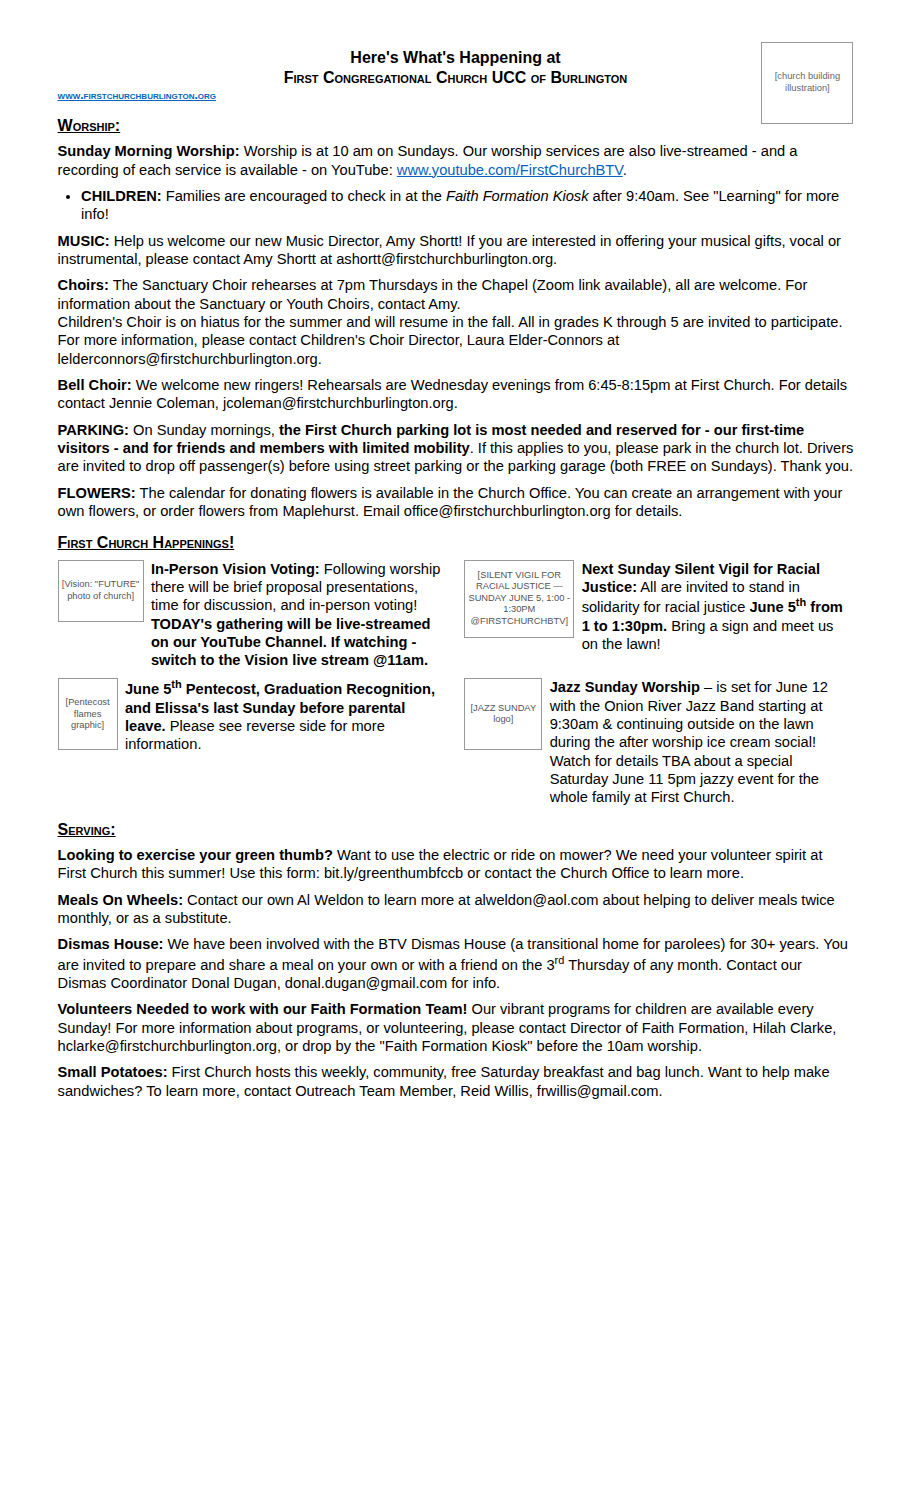[church building illustration]
Here's What's Happening at
First Congregational Church UCC of Burlington
www.firstchurchburlington.org
Worship:
Sunday Morning Worship: Worship is at 10 am on Sundays. Our worship services are also live-streamed - and a recording of each service is available - on YouTube: www.youtube.com/FirstChurchBTV.
CHILDREN: Families are encouraged to check in at the Faith Formation Kiosk after 9:40am. See "Learning" for more info!
MUSIC: Help us welcome our new Music Director, Amy Shortt! If you are interested in offering your musical gifts, vocal or instrumental, please contact Amy Shortt at ashortt@firstchurchburlington.org.
Choirs: The Sanctuary Choir rehearses at 7pm Thursdays in the Chapel (Zoom link available), all are welcome. For information about the Sanctuary or Youth Choirs, contact Amy.
Children's Choir is on hiatus for the summer and will resume in the fall. All in grades K through 5 are invited to participate. For more information, please contact Children's Choir Director, Laura Elder-Connors at lelderconnors@firstchurchburlington.org.
Bell Choir: We welcome new ringers! Rehearsals are Wednesday evenings from 6:45-8:15pm at First Church. For details contact Jennie Coleman, jcoleman@firstchurchburlington.org.
PARKING: On Sunday mornings, the First Church parking lot is most needed and reserved for - our first-time visitors - and for friends and members with limited mobility. If this applies to you, please park in the church lot. Drivers are invited to drop off passenger(s) before using street parking or the parking garage (both FREE on Sundays). Thank you.
FLOWERS: The calendar for donating flowers is available in the Church Office. You can create an arrangement with your own flowers, or order flowers from Maplehurst. Email office@firstchurchburlington.org for details.
First Church Happenings!
[Vision: "FUTURE" photo of church]
In-Person Vision Voting: Following worship there will be brief proposal presentations, time for discussion, and in-person voting! TODAY's gathering will be live-streamed on our YouTube Channel. If watching - switch to the Vision live stream @11am.
[SILENT VIGIL FOR RACIAL JUSTICE — SUNDAY JUNE 5, 1:00 - 1:30PM @FIRSTCHURCHBTV]
Next Sunday Silent Vigil for Racial Justice: All are invited to stand in solidarity for racial justice June 5th from 1 to 1:30pm. Bring a sign and meet us on the lawn!
[Pentecost flames graphic]
June 5th Pentecost, Graduation Recognition, and Elissa's last Sunday before parental leave. Please see reverse side for more information.
[JAZZ SUNDAY logo]
Jazz Sunday Worship – is set for June 12 with the Onion River Jazz Band starting at 9:30am & continuing outside on the lawn during the after worship ice cream social! Watch for details TBA about a special Saturday June 11 5pm jazzy event for the whole family at First Church.
Serving:
Looking to exercise your green thumb? Want to use the electric or ride on mower? We need your volunteer spirit at First Church this summer! Use this form: bit.ly/greenthumbfccb or contact the Church Office to learn more.
Meals On Wheels: Contact our own Al Weldon to learn more at alweldon@aol.com about helping to deliver meals twice monthly, or as a substitute.
Dismas House: We have been involved with the BTV Dismas House (a transitional home for parolees) for 30+ years. You are invited to prepare and share a meal on your own or with a friend on the 3rd Thursday of any month. Contact our Dismas Coordinator Donal Dugan, donal.dugan@gmail.com for info.
Volunteers Needed to work with our Faith Formation Team! Our vibrant programs for children are available every Sunday! For more information about programs, or volunteering, please contact Director of Faith Formation, Hilah Clarke, hclarke@firstchurchburlington.org, or drop by the "Faith Formation Kiosk" before the 10am worship.
Small Potatoes: First Church hosts this weekly, community, free Saturday breakfast and bag lunch. Want to help make sandwiches? To learn more, contact Outreach Team Member, Reid Willis, frwillis@gmail.com.